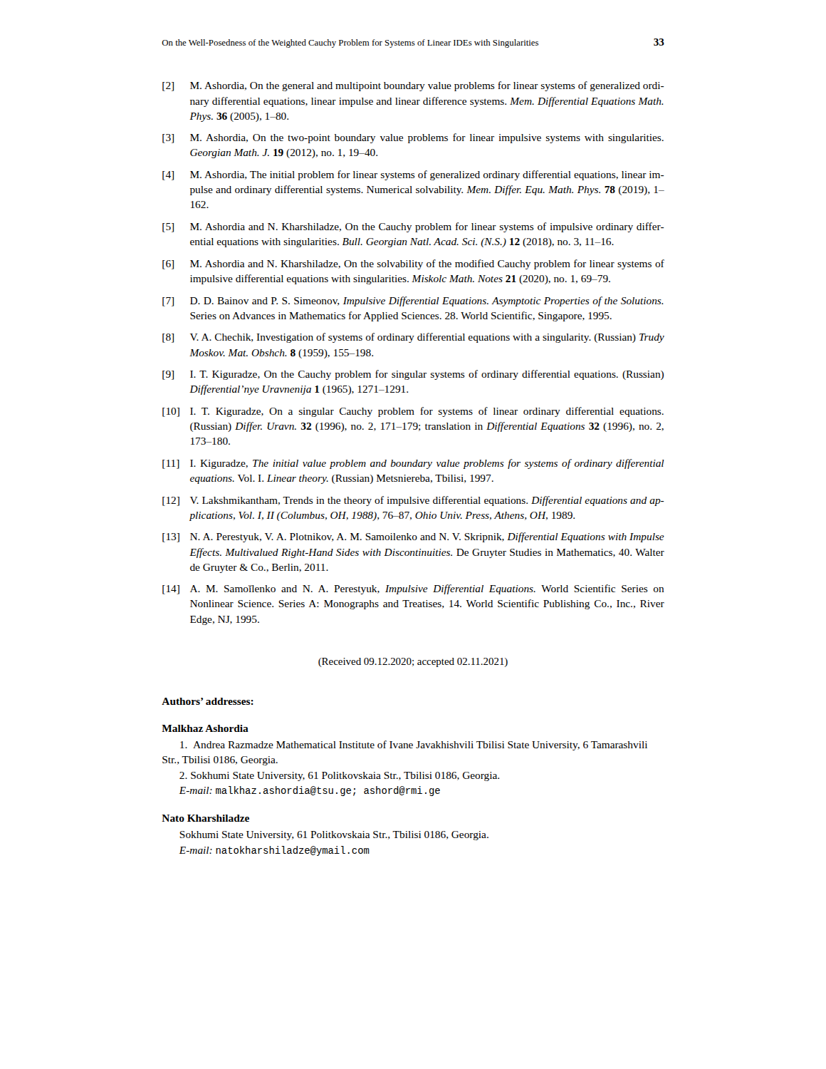On the Well-Posedness of the Weighted Cauchy Problem for Systems of Linear IDEs with Singularities 33
[2] M. Ashordia, On the general and multipoint boundary value problems for linear systems of generalized ordinary differential equations, linear impulse and linear difference systems. Mem. Differential Equations Math. Phys. 36 (2005), 1–80.
[3] M. Ashordia, On the two-point boundary value problems for linear impulsive systems with singularities. Georgian Math. J. 19 (2012), no. 1, 19–40.
[4] M. Ashordia, The initial problem for linear systems of generalized ordinary differential equations, linear impulse and ordinary differential systems. Numerical solvability. Mem. Differ. Equ. Math. Phys. 78 (2019), 1–162.
[5] M. Ashordia and N. Kharshiladze, On the Cauchy problem for linear systems of impulsive ordinary differential equations with singularities. Bull. Georgian Natl. Acad. Sci. (N.S.) 12 (2018), no. 3, 11–16.
[6] M. Ashordia and N. Kharshiladze, On the solvability of the modified Cauchy problem for linear systems of impulsive differential equations with singularities. Miskolc Math. Notes 21 (2020), no. 1, 69–79.
[7] D. D. Bainov and P. S. Simeonov, Impulsive Differential Equations. Asymptotic Properties of the Solutions. Series on Advances in Mathematics for Applied Sciences. 28. World Scientific, Singapore, 1995.
[8] V. A. Chechik, Investigation of systems of ordinary differential equations with a singularity. (Russian) Trudy Moskov. Mat. Obshch. 8 (1959), 155–198.
[9] I. T. Kiguradze, On the Cauchy problem for singular systems of ordinary differential equations. (Russian) Differential’nye Uravnenija 1 (1965), 1271–1291.
[10] I. T. Kiguradze, On a singular Cauchy problem for systems of linear ordinary differential equations. (Russian) Differ. Uravn. 32 (1996), no. 2, 171–179; translation in Differential Equations 32 (1996), no. 2, 173–180.
[11] I. Kiguradze, The initial value problem and boundary value problems for systems of ordinary differential equations. Vol. I. Linear theory. (Russian) Metsniereba, Tbilisi, 1997.
[12] V. Lakshmikantham, Trends in the theory of impulsive differential equations. Differential equations and applications, Vol. I, II (Columbus, OH, 1988), 76–87, Ohio Univ. Press, Athens, OH, 1989.
[13] N. A. Perestyuk, V. A. Plotnikov, A. M. Samoilenko and N. V. Skripnik, Differential Equations with Impulse Effects. Multivalued Right-Hand Sides with Discontinuities. De Gruyter Studies in Mathematics, 40. Walter de Gruyter & Co., Berlin, 2011.
[14] A. M. Samoĭlenko and N. A. Perestyuk, Impulsive Differential Equations. World Scientific Series on Nonlinear Science. Series A: Monographs and Treatises, 14. World Scientific Publishing Co., Inc., River Edge, NJ, 1995.
(Received 09.12.2020; accepted 02.11.2021)
Authors’ addresses:
Malkhaz Ashordia
1. Andrea Razmadze Mathematical Institute of Ivane Javakhishvili Tbilisi State University, 6 Tamarashvili Str., Tbilisi 0186, Georgia.
2. Sokhumi State University, 61 Politkovskaia Str., Tbilisi 0186, Georgia.
E-mail: malkhaz.ashordia@tsu.ge; ashord@rmi.ge
Nato Kharshiladze
Sokhumi State University, 61 Politkovskaia Str., Tbilisi 0186, Georgia.
E-mail: natokharshiladze@ymail.com